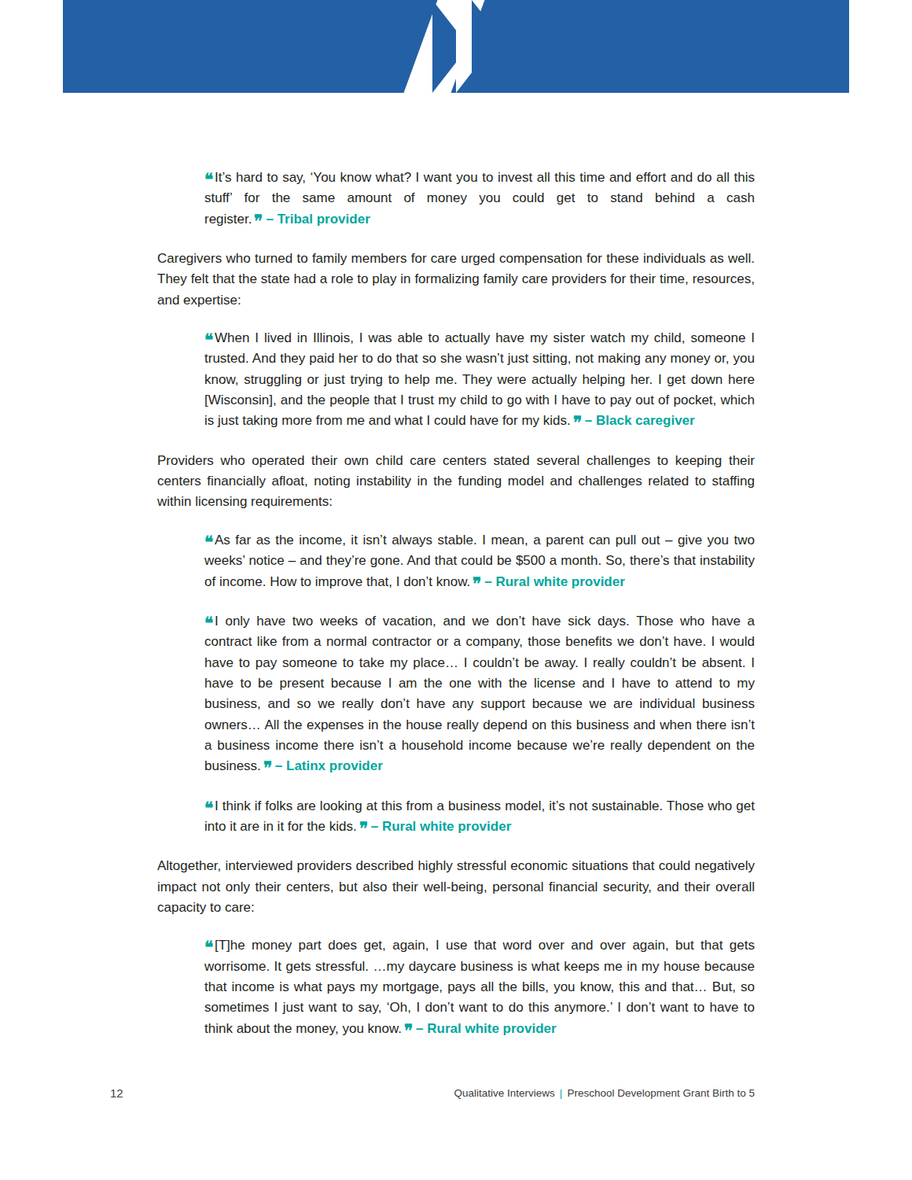❝It’s hard to say, ‘You know what? I want you to invest all this time and effort and do all this stuff’ for the same amount of money you could get to stand behind a cash register.❞– Tribal provider
Caregivers who turned to family members for care urged compensation for these individuals as well. They felt that the state had a role to play in formalizing family care providers for their time, resources, and expertise:
❝When I lived in Illinois, I was able to actually have my sister watch my child, someone I trusted. And they paid her to do that so she wasn’t just sitting, not making any money or, you know, struggling or just trying to help me. They were actually helping her. I get down here [Wisconsin], and the people that I trust my child to go with I have to pay out of pocket, which is just taking more from me and what I could have for my kids.❞– Black caregiver
Providers who operated their own child care centers stated several challenges to keeping their centers financially afloat, noting instability in the funding model and challenges related to staffing within licensing requirements:
❝As far as the income, it isn’t always stable. I mean, a parent can pull out – give you two weeks’ notice – and they’re gone. And that could be $500 a month. So, there’s that instability of income. How to improve that, I don’t know.❞– Rural white provider
❝I only have two weeks of vacation, and we don’t have sick days. Those who have a contract like from a normal contractor or a company, those benefits we don’t have. I would have to pay someone to take my place… I couldn’t be away. I really couldn’t be absent. I have to be present because I am the one with the license and I have to attend to my business, and so we really don’t have any support because we are individual business owners… All the expenses in the house really depend on this business and when there isn’t a business income there isn’t a household income because we’re really dependent on the business.❞– Latinx provider
❝I think if folks are looking at this from a business model, it’s not sustainable. Those who get into it are in it for the kids.❞– Rural white provider
Altogether, interviewed providers described highly stressful economic situations that could negatively impact not only their centers, but also their well-being, personal financial security, and their overall capacity to care:
❝[T]he money part does get, again, I use that word over and over again, but that gets worrisome. It gets stressful. …my daycare business is what keeps me in my house because that income is what pays my mortgage, pays all the bills, you know, this and that… But, so sometimes I just want to say, ‘Oh, I don’t want to do this anymore.’ I don’t want to have to think about the money, you know.❞– Rural white provider
12
Qualitative Interviews|Preschool Development Grant Birth to 5